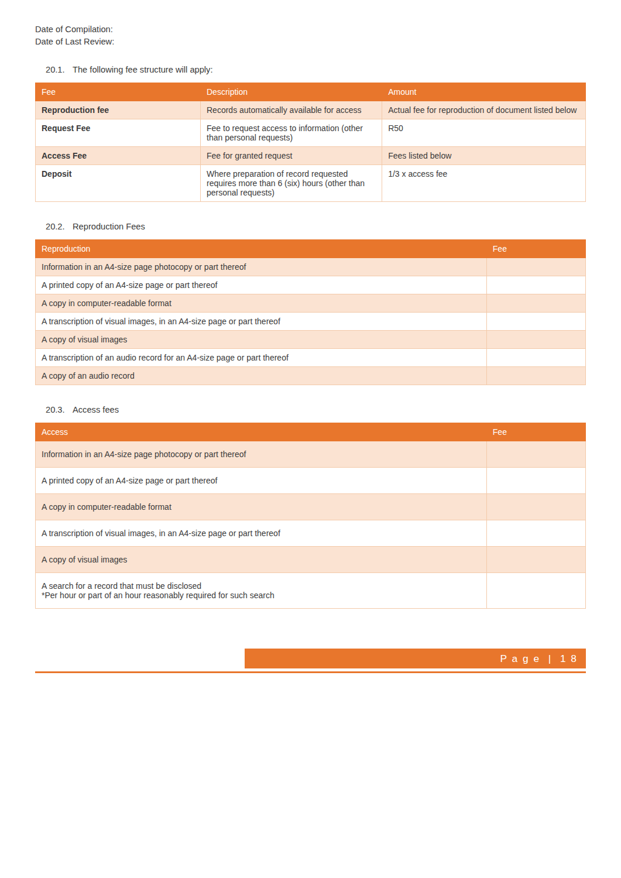Date of Compilation:
Date of Last Review:
20.1. The following fee structure will apply:
| Fee | Description | Amount |
| --- | --- | --- |
| Reproduction fee | Records automatically available for access | Actual fee for reproduction of document listed below |
| Request Fee | Fee to request access to information (other than personal requests) | R50 |
| Access Fee | Fee for granted request | Fees listed below |
| Deposit | Where preparation of record requested requires more than 6 (six) hours (other than personal requests) | 1/3 x access fee |
20.2. Reproduction Fees
| Reproduction | Fee |
| --- | --- |
| Information in an A4-size page photocopy or part thereof | |
| A printed copy of an A4-size page or part thereof | |
| A copy in computer-readable format | |
| A transcription of visual images, in an A4-size page or part thereof | |
| A copy of visual images | |
| A transcription of an audio record for an A4-size page or part thereof | |
| A copy of an audio record | |
20.3. Access fees
| Access | Fee |
| --- | --- |
| Information in an A4-size page photocopy or part thereof | |
| A printed copy of an A4-size page or part thereof | |
| A copy in computer-readable format | |
| A transcription of visual images, in an A4-size page or part thereof | |
| A copy of visual images | |
| A search for a record that must be disclosed *Per hour or part of an hour reasonably required for such search | |
P a g e | 1 8